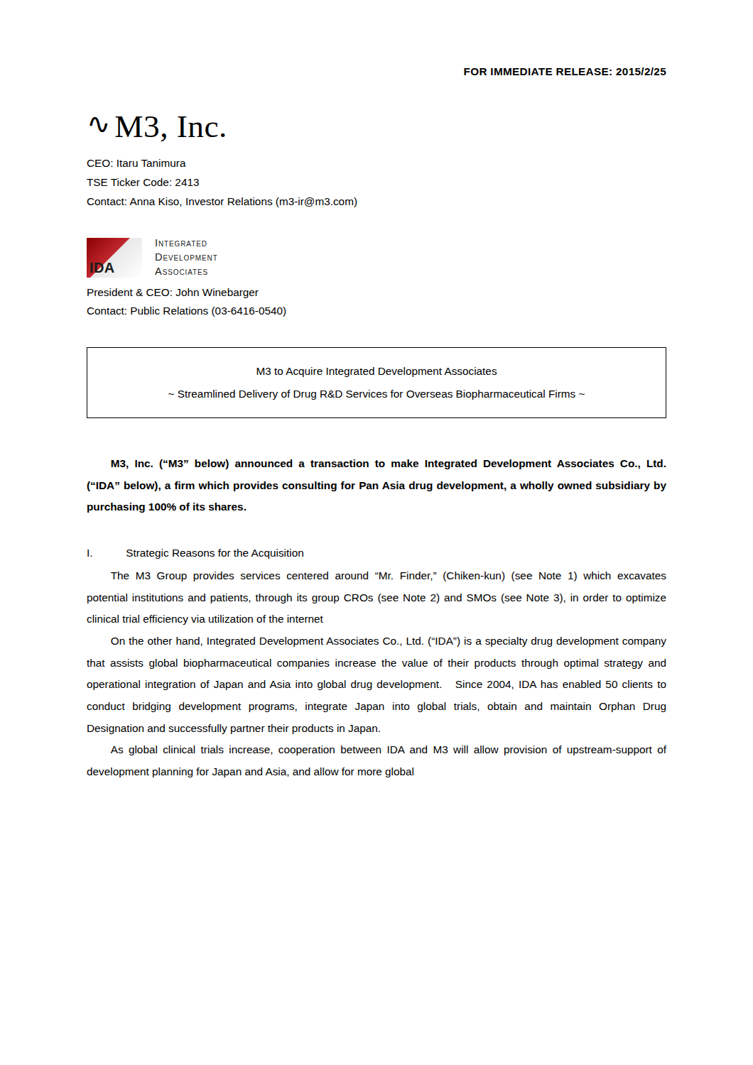FOR IMMEDIATE RELEASE: 2015/2/25
∿M3, Inc.
CEO: Itaru Tanimura
TSE Ticker Code: 2413
Contact: Anna Kiso, Investor Relations (m3-ir@m3.com)
IDA
Integrated
Development
Associates
President & CEO: John Winebarger
Contact: Public Relations (03-6416-0540)
M3 to Acquire Integrated Development Associates
~ Streamlined Delivery of Drug R&D Services for Overseas Biopharmaceutical Firms ~
M3, Inc. (“M3” below) announced a transaction to make Integrated Development Associates Co., Ltd. (“IDA” below), a firm which provides consulting for Pan Asia drug development, a wholly owned subsidiary by purchasing 100% of its shares.
I. Strategic Reasons for the Acquisition
The M3 Group provides services centered around “Mr. Finder,” (Chiken-kun) (see Note 1) which excavates potential institutions and patients, through its group CROs (see Note 2) and SMOs (see Note 3), in order to optimize clinical trial efficiency via utilization of the internet
On the other hand, Integrated Development Associates Co., Ltd. (“IDA”) is a specialty drug development company that assists global biopharmaceutical companies increase the value of their products through optimal strategy and operational integration of Japan and Asia into global drug development. Since 2004, IDA has enabled 50 clients to conduct bridging development programs, integrate Japan into global trials, obtain and maintain Orphan Drug Designation and successfully partner their products in Japan.
As global clinical trials increase, cooperation between IDA and M3 will allow provision of upstream-support of development planning for Japan and Asia, and allow for more global